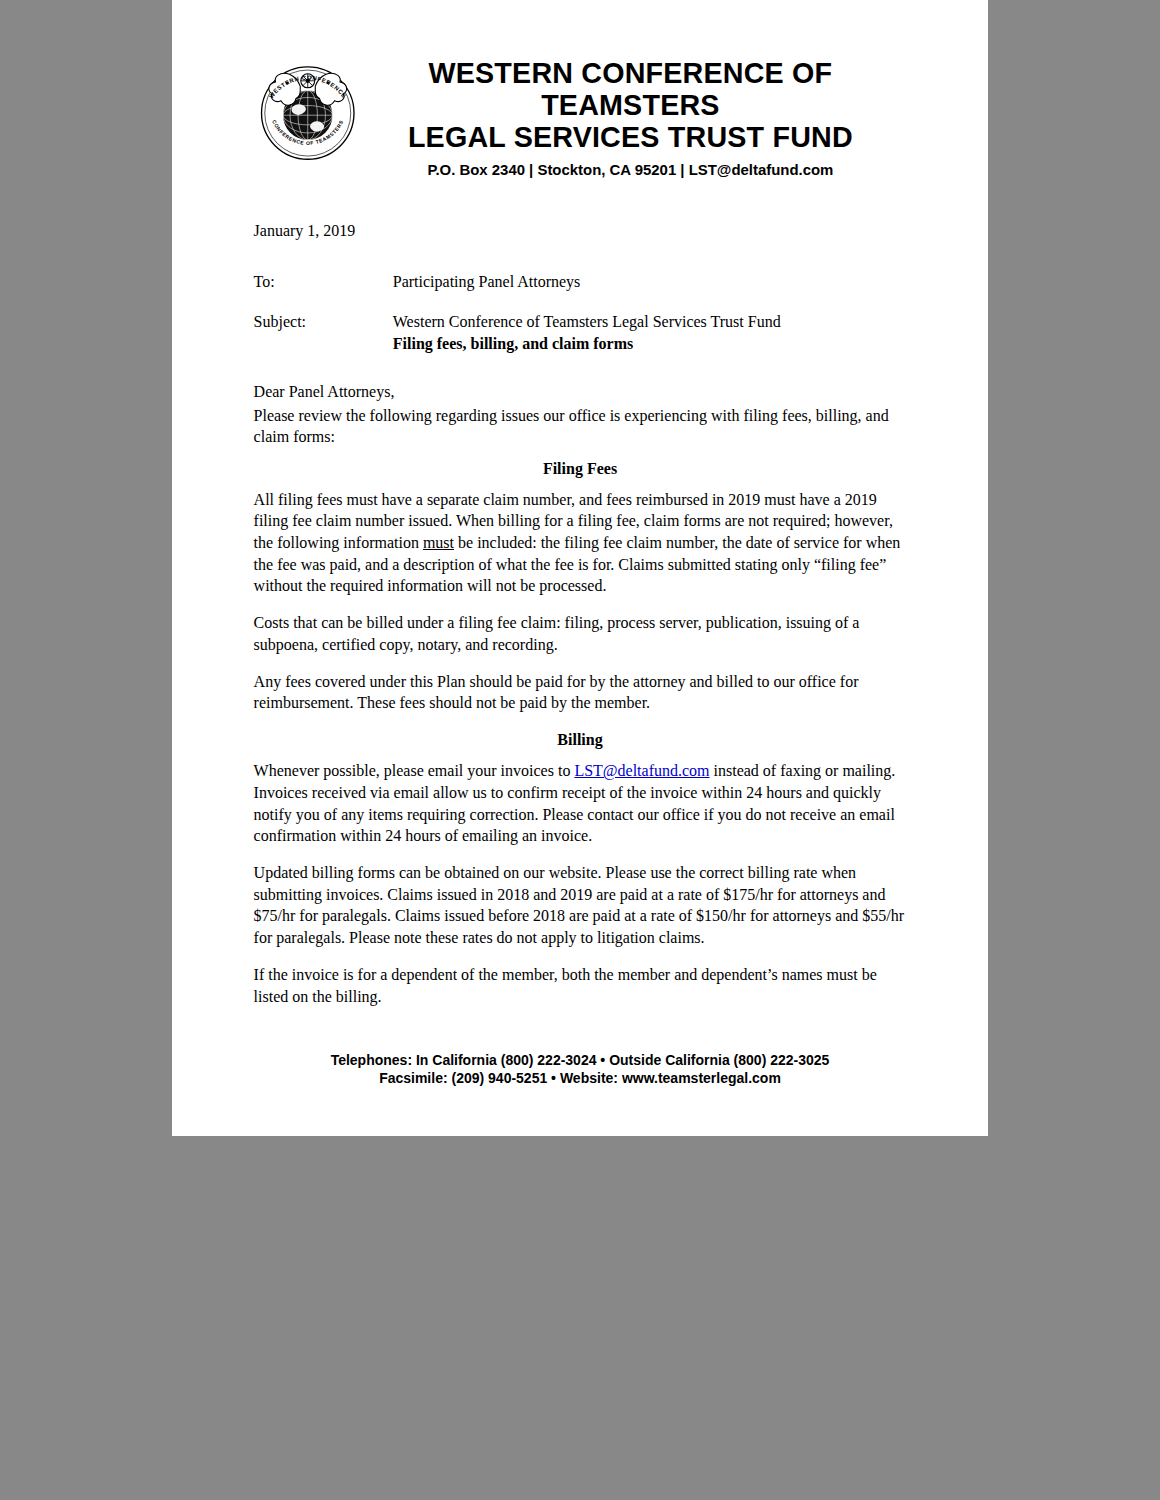WESTERN CONFERENCE CONFERENCE OF TEAMSTERS
WESTERN CONFERENCE OF TEAMSTERS
LEGAL SERVICES TRUST FUND
P.O. Box 2340 | Stockton, CA 95201 | LST@deltafund.com
January 1, 2019
| To: | Participating Panel Attorneys |
| Subject: | Western Conference of Teamsters Legal Services Trust Fund Filing fees, billing, and claim forms |
Dear Panel Attorneys,
Please review the following regarding issues our office is experiencing with filing fees, billing, and claim forms:
Filing Fees
All filing fees must have a separate claim number, and fees reimbursed in 2019 must have a 2019 filing fee claim number issued. When billing for a filing fee, claim forms are not required; however, the following information must be included: the filing fee claim number, the date of service for when the fee was paid, and a description of what the fee is for. Claims submitted stating only “filing fee” without the required information will not be processed.
Costs that can be billed under a filing fee claim: filing, process server, publication, issuing of a subpoena, certified copy, notary, and recording.
Any fees covered under this Plan should be paid for by the attorney and billed to our office for reimbursement. These fees should not be paid by the member.
Billing
Whenever possible, please email your invoices to LST@deltafund.com instead of faxing or mailing. Invoices received via email allow us to confirm receipt of the invoice within 24 hours and quickly notify you of any items requiring correction. Please contact our office if you do not receive an email confirmation within 24 hours of emailing an invoice.
Updated billing forms can be obtained on our website. Please use the correct billing rate when submitting invoices. Claims issued in 2018 and 2019 are paid at a rate of $175/hr for attorneys and $75/hr for paralegals. Claims issued before 2018 are paid at a rate of $150/hr for attorneys and $55/hr for paralegals. Please note these rates do not apply to litigation claims.
If the invoice is for a dependent of the member, both the member and dependent’s names must be listed on the billing.
Telephones: In California (800) 222-3024 • Outside California (800) 222-3025
Facsimile: (209) 940-5251 • Website: www.teamsterlegal.com